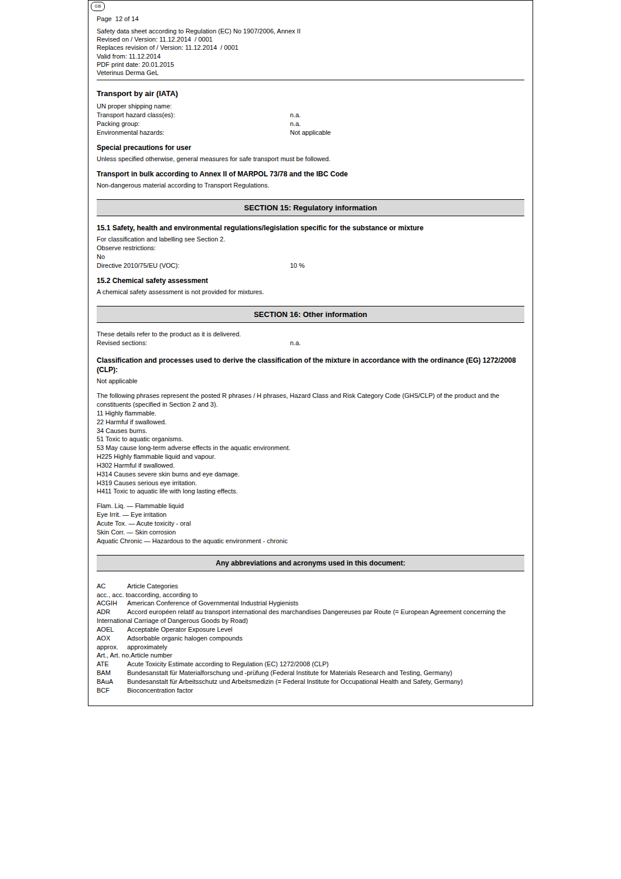GB
Page 12 of 14
Safety data sheet according to Regulation (EC) No 1907/2006, Annex II
Revised on / Version: 11.12.2014 / 0001
Replaces revision of / Version: 11.12.2014 / 0001
Valid from: 11.12.2014
PDF print date: 20.01.2015
Veterinus Derma GeL
Transport by air (IATA)
UN proper shipping name:
Transport hazard class(es):
n.a.
Packing group:
n.a.
Environmental hazards:
Not applicable
Special precautions for user
Unless specified otherwise, general measures for safe transport must be followed.
Transport in bulk according to Annex II of MARPOL 73/78 and the IBC Code
Non-dangerous material according to Transport Regulations.
SECTION 15: Regulatory information
15.1 Safety, health and environmental regulations/legislation specific for the substance or mixture
For classification and labelling see Section 2.
Observe restrictions:
No
Directive 2010/75/EU (VOC):
10 %
15.2 Chemical safety assessment
A chemical safety assessment is not provided for mixtures.
SECTION 16: Other information
These details refer to the product as it is delivered.
Revised sections:
n.a.
Classification and processes used to derive the classification of the mixture in accordance with the ordinance (EG) 1272/2008 (CLP):
Not applicable
The following phrases represent the posted R phrases / H phrases, Hazard Class and Risk Category Code (GHS/CLP) of the product and the constituents (specified in Section 2 and 3).
11 Highly flammable.
22 Harmful if swallowed.
34 Causes burns.
51 Toxic to aquatic organisms.
53 May cause long-term adverse effects in the aquatic environment.
H225 Highly flammable liquid and vapour.
H302 Harmful if swallowed.
H314 Causes severe skin burns and eye damage.
H319 Causes serious eye irritation.
H411 Toxic to aquatic life with long lasting effects.
Flam. Liq. — Flammable liquid
Eye Irrit. — Eye irritation
Acute Tox. — Acute toxicity - oral
Skin Corr. — Skin corrosion
Aquatic Chronic — Hazardous to the aquatic environment - chronic
Any abbreviations and acronyms used in this document:
ACArticle Categories
acc., acc. toaccording, according to
ACGIHAmerican Conference of Governmental Industrial Hygienists
ADRAccord européen relatif au transport international des marchandises Dangereuses par Route (= European Agreement concerning the International Carriage of Dangerous Goods by Road)
AOELAcceptable Operator Exposure Level
AOXAdsorbable organic halogen compounds
approx. approximately
Art., Art. no. Article number
ATEAcute Toxicity Estimate according to Regulation (EC) 1272/2008 (CLP)
BAMBundesanstalt für Materialforschung und -prüfung (Federal Institute for Materials Research and Testing, Germany)
BAuABundesanstalt für Arbeitsschutz und Arbeitsmedizin (= Federal Institute for Occupational Health and Safety, Germany)
BCFBioconcentration factor